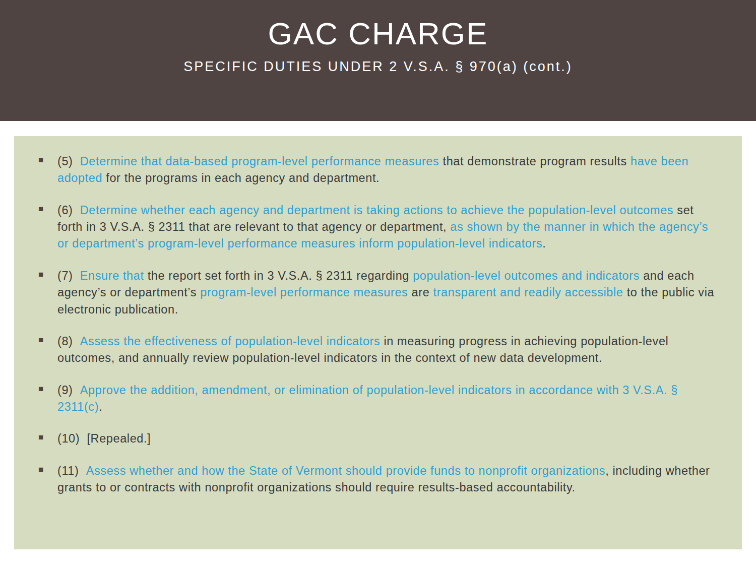GAC Charge
Specific Duties Under 2 V.S.A. § 970(a) (cont.)
(5) Determine that data-based program-level performance measures that demonstrate program results have been adopted for the programs in each agency and department.
(6) Determine whether each agency and department is taking actions to achieve the population-level outcomes set forth in 3 V.S.A. § 2311 that are relevant to that agency or department, as shown by the manner in which the agency’s or department’s program-level performance measures inform population-level indicators.
(7) Ensure that the report set forth in 3 V.S.A. § 2311 regarding population-level outcomes and indicators and each agency’s or department’s program-level performance measures are transparent and readily accessible to the public via electronic publication.
(8) Assess the effectiveness of population-level indicators in measuring progress in achieving population-level outcomes, and annually review population-level indicators in the context of new data development.
(9) Approve the addition, amendment, or elimination of population-level indicators in accordance with 3 V.S.A. § 2311(c).
(10) [Repealed.]
(11) Assess whether and how the State of Vermont should provide funds to nonprofit organizations, including whether grants to or contracts with nonprofit organizations should require results-based accountability.